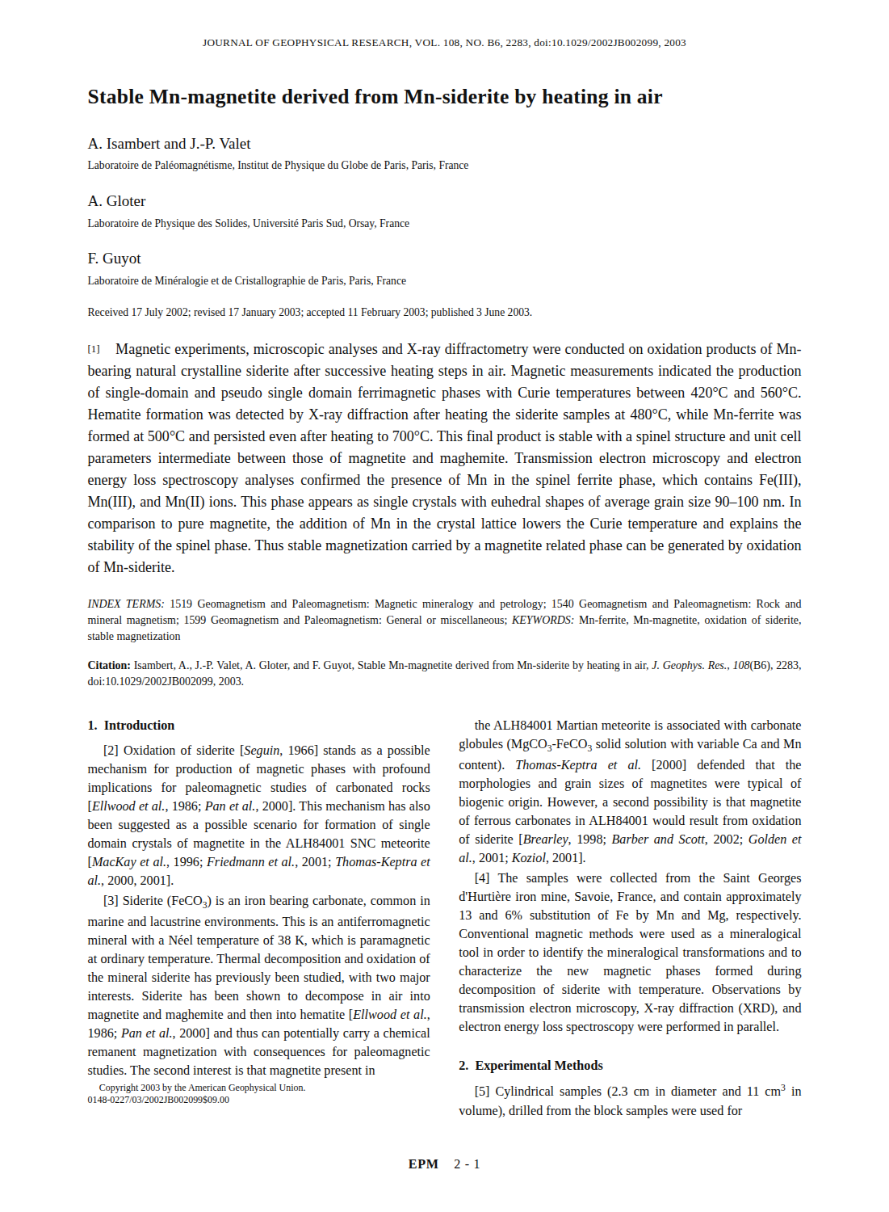JOURNAL OF GEOPHYSICAL RESEARCH, VOL. 108, NO. B6, 2283, doi:10.1029/2002JB002099, 2003
Stable Mn-magnetite derived from Mn-siderite by heating in air
A. Isambert and J.-P. Valet
Laboratoire de Paléomagnétisme, Institut de Physique du Globe de Paris, Paris, France
A. Gloter
Laboratoire de Physique des Solides, Université Paris Sud, Orsay, France
F. Guyot
Laboratoire de Minéralogie et de Cristallographie de Paris, Paris, France
Received 17 July 2002; revised 17 January 2003; accepted 11 February 2003; published 3 June 2003.
[1] Magnetic experiments, microscopic analyses and X-ray diffractometry were conducted on oxidation products of Mn-bearing natural crystalline siderite after successive heating steps in air. Magnetic measurements indicated the production of single-domain and pseudo single domain ferrimagnetic phases with Curie temperatures between 420°C and 560°C. Hematite formation was detected by X-ray diffraction after heating the siderite samples at 480°C, while Mn-ferrite was formed at 500°C and persisted even after heating to 700°C. This final product is stable with a spinel structure and unit cell parameters intermediate between those of magnetite and maghemite. Transmission electron microscopy and electron energy loss spectroscopy analyses confirmed the presence of Mn in the spinel ferrite phase, which contains Fe(III), Mn(III), and Mn(II) ions. This phase appears as single crystals with euhedral shapes of average grain size 90–100 nm. In comparison to pure magnetite, the addition of Mn in the crystal lattice lowers the Curie temperature and explains the stability of the spinel phase. Thus stable magnetization carried by a magnetite related phase can be generated by oxidation of Mn-siderite.
INDEX TERMS: 1519 Geomagnetism and Paleomagnetism: Magnetic mineralogy and petrology; 1540 Geomagnetism and Paleomagnetism: Rock and mineral magnetism; 1599 Geomagnetism and Paleomagnetism: General or miscellaneous; KEYWORDS: Mn-ferrite, Mn-magnetite, oxidation of siderite, stable magnetization
Citation: Isambert, A., J.-P. Valet, A. Gloter, and F. Guyot, Stable Mn-magnetite derived from Mn-siderite by heating in air, J. Geophys. Res., 108(B6), 2283, doi:10.1029/2002JB002099, 2003.
1. Introduction
[2] Oxidation of siderite [Seguin, 1966] stands as a possible mechanism for production of magnetic phases with profound implications for paleomagnetic studies of carbonated rocks [Ellwood et al., 1986; Pan et al., 2000]. This mechanism has also been suggested as a possible scenario for formation of single domain crystals of magnetite in the ALH84001 SNC meteorite [MacKay et al., 1996; Friedmann et al., 2001; Thomas-Keptra et al., 2000, 2001].
[3] Siderite (FeCO3) is an iron bearing carbonate, common in marine and lacustrine environments. This is an antiferromagnetic mineral with a Néel temperature of 38 K, which is paramagnetic at ordinary temperature. Thermal decomposition and oxidation of the mineral siderite has previously been studied, with two major interests. Siderite has been shown to decompose in air into magnetite and maghemite and then into hematite [Ellwood et al., 1986; Pan et al., 2000] and thus can potentially carry a chemical remanent magnetization with consequences for paleomagnetic studies. The second interest is that magnetite present in
Copyright 2003 by the American Geophysical Union.
0148-0227/03/2002JB002099$09.00
the ALH84001 Martian meteorite is associated with carbonate globules (MgCO3-FeCO3 solid solution with variable Ca and Mn content). Thomas-Keptra et al. [2000] defended that the morphologies and grain sizes of magnetites were typical of biogenic origin. However, a second possibility is that magnetite of ferrous carbonates in ALH84001 would result from oxidation of siderite [Brearley, 1998; Barber and Scott, 2002; Golden et al., 2001; Koziol, 2001].
[4] The samples were collected from the Saint Georges d'Hurtière iron mine, Savoie, France, and contain approximately 13 and 6% substitution of Fe by Mn and Mg, respectively. Conventional magnetic methods were used as a mineralogical tool in order to identify the mineralogical transformations and to characterize the new magnetic phases formed during decomposition of siderite with temperature. Observations by transmission electron microscopy, X-ray diffraction (XRD), and electron energy loss spectroscopy were performed in parallel.
2. Experimental Methods
[5] Cylindrical samples (2.3 cm in diameter and 11 cm3 in volume), drilled from the block samples were used for
EPM 2 - 1